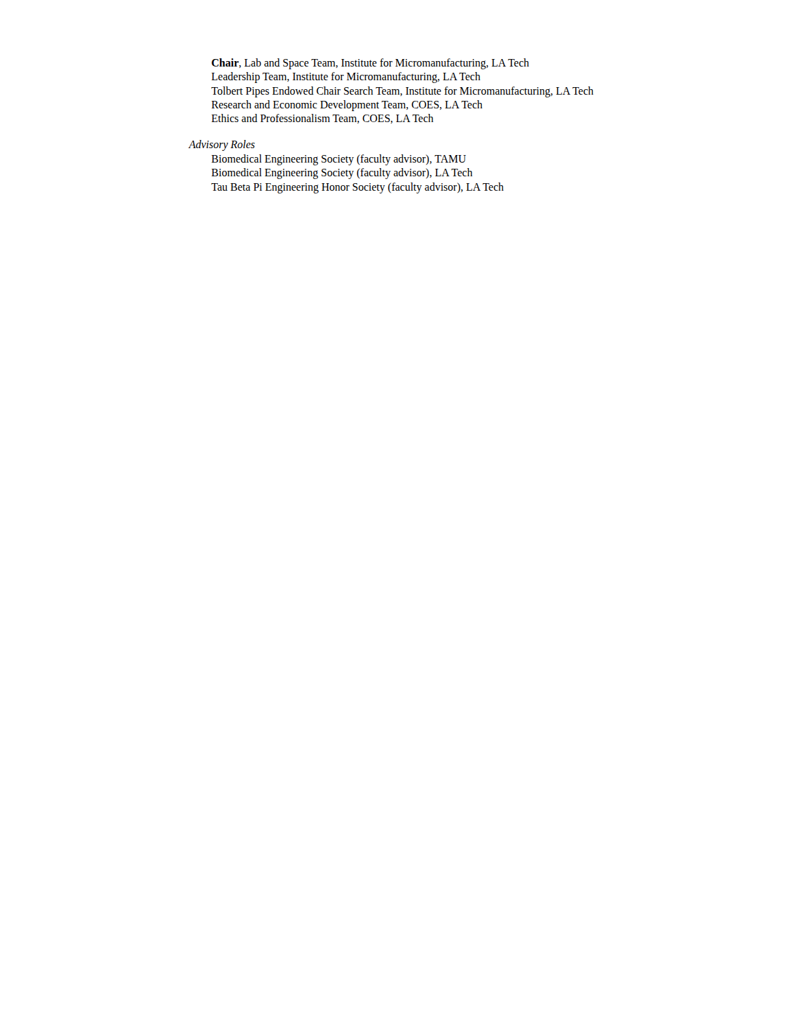Chair, Lab and Space Team, Institute for Micromanufacturing, LA Tech
Leadership Team, Institute for Micromanufacturing, LA Tech
Tolbert Pipes Endowed Chair Search Team, Institute for Micromanufacturing, LA Tech
Research and Economic Development Team, COES, LA Tech
Ethics and Professionalism Team, COES, LA Tech
Advisory Roles
Biomedical Engineering Society (faculty advisor), TAMU
Biomedical Engineering Society (faculty advisor), LA Tech
Tau Beta Pi Engineering Honor Society (faculty advisor), LA Tech